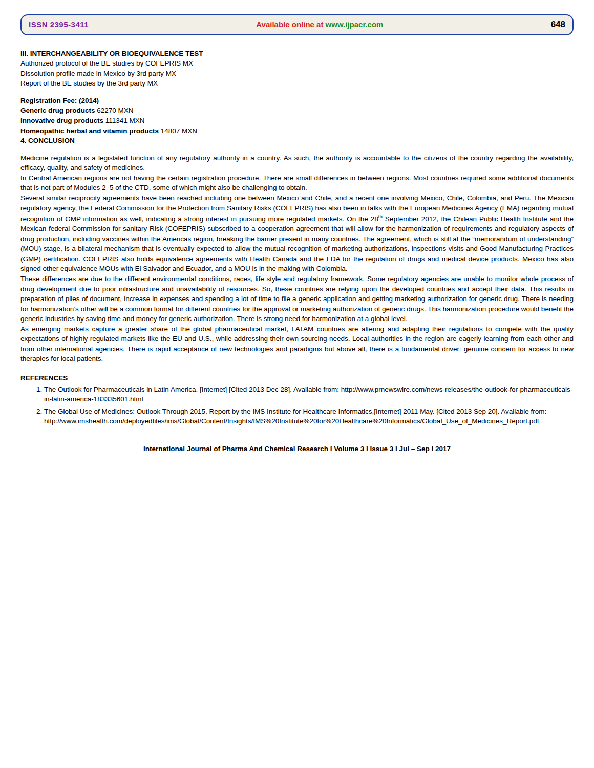ISSN 2395-3411 Available online at www.ijpacr.com 648
III. INTERCHANGEABILITY OR BIOEQUIVALENCE TEST
Authorized protocol of the BE studies by COFEPRIS MX
Dissolution profile made in Mexico by 3rd party MX
Report of the BE studies by the 3rd party MX
Registration Fee: (2014)
Generic drug products 62270 MXN
Innovative drug products 111341 MXN
Homeopathic herbal and vitamin products 14807 MXN
4. CONCLUSION
Medicine regulation is a legislated function of any regulatory authority in a country. As such, the authority is accountable to the citizens of the country regarding the availability, efficacy, quality, and safety of medicines.
In Central American regions are not having the certain registration procedure. There are small differences in between regions. Most countries required some additional documents that is not part of Modules 2–5 of the CTD, some of which might also be challenging to obtain.
Several similar reciprocity agreements have been reached including one between Mexico and Chile, and a recent one involving Mexico, Chile, Colombia, and Peru. The Mexican regulatory agency, the Federal Commission for the Protection from Sanitary Risks (COFEPRIS) has also been in talks with the European Medicines Agency (EMA) regarding mutual recognition of GMP information as well, indicating a strong interest in pursuing more regulated markets. On the 28th September 2012, the Chilean Public Health Institute and the Mexican federal Commission for sanitary Risk (COFEPRIS) subscribed to a cooperation agreement that will allow for the harmonization of requirements and regulatory aspects of drug production, including vaccines within the Americas region, breaking the barrier present in many countries. The agreement, which is still at the “memorandum of understanding” (MOU) stage, is a bilateral mechanism that is eventually expected to allow the mutual recognition of marketing authorizations, inspections visits and Good Manufacturing Practices (GMP) certification. COFEPRIS also holds equivalence agreements with Health Canada and the FDA for the regulation of drugs and medical device products. Mexico has also signed other equivalence MOUs with El Salvador and Ecuador, and a MOU is in the making with Colombia.
These differences are due to the different environmental conditions, races, life style and regulatory framework. Some regulatory agencies are unable to monitor whole process of drug development due to poor infrastructure and unavailability of resources. So, these countries are relying upon the developed countries and accept their data. This results in preparation of piles of document, increase in expenses and spending a lot of time to file a generic application and getting marketing authorization for generic drug. There is needing for harmonization’s other will be a common format for different countries for the approval or marketing authorization of generic drugs. This harmonization procedure would benefit the generic industries by saving time and money for generic authorization. There is strong need for harmonization at a global level.
As emerging markets capture a greater share of the global pharmaceutical market, LATAM countries are altering and adapting their regulations to compete with the quality expectations of highly regulated markets like the EU and U.S., while addressing their own sourcing needs. Local authorities in the region are eagerly learning from each other and from other international agencies. There is rapid acceptance of new technologies and paradigms but above all, there is a fundamental driver: genuine concern for access to new therapies for local patients.
REFERENCES
The Outlook for Pharmaceuticals in Latin America. [Internet] [Cited 2013 Dec 28]. Available from: http://www.prnewswire.com/news-releases/the-outlook-for-pharmaceuticals-in-latin-america-183335601.html
The Global Use of Medicines: Outlook Through 2015. Report by the IMS Institute for Healthcare Informatics.[Internet] 2011 May. [Cited 2013 Sep 20]. Available from: http://www.imshealth.com/deployedfiles/ims/Global/Content/Insights/IMS%20Institute%20for%20Healthcare%20Informatics/Global_Use_of_Medicines_Report.pdf
International Journal of Pharma And Chemical Research I Volume 3 I Issue 3 I Jul – Sep I 2017